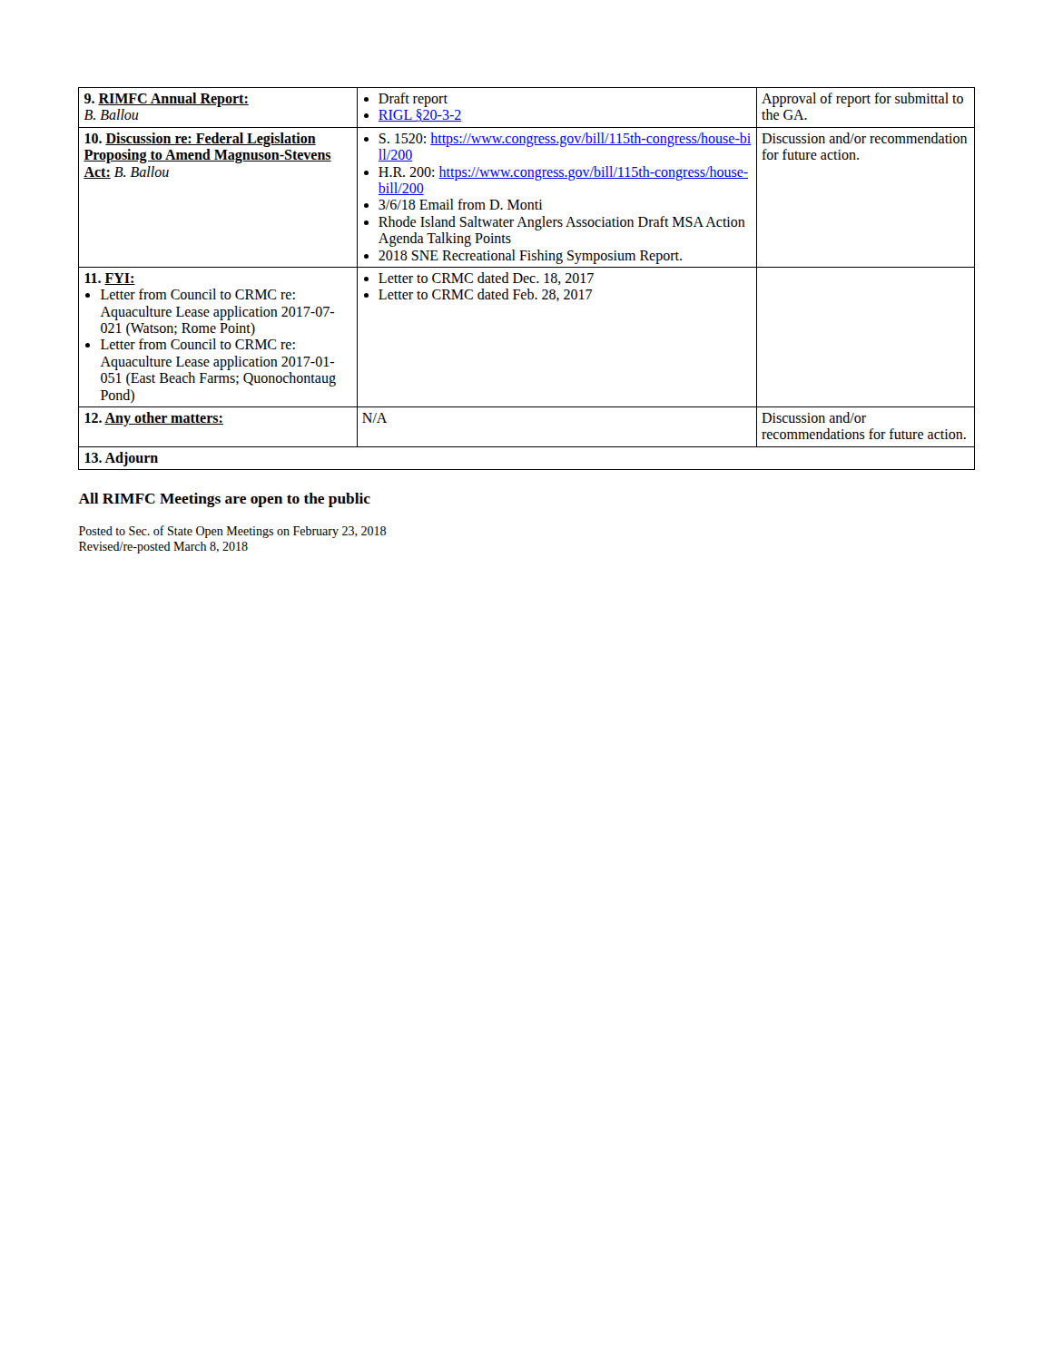| 9. RIMFC Annual Report: B. Ballou | Draft report RIGL §20-3-2 | Approval of report for submittal to the GA. |
| 10. Discussion re: Federal Legislation Proposing to Amend Magnuson-Stevens Act: B. Ballou | S. 1520: https://www.congress.gov/bill/115th-congress/house-bill/200 H.R. 200: https://www.congress.gov/bill/115th-congress/house-bill/200 3/6/18 Email from D. Monti Rhode Island Saltwater Anglers Association Draft MSA Action Agenda Talking Points 2018 SNE Recreational Fishing Symposium Report. | Discussion and/or recommendation for future action. |
| 11. FYI: Letter from Council to CRMC re: Aquaculture Lease application 2017-07-021 (Watson; Rome Point) Letter from Council to CRMC re: Aquaculture Lease application 2017-01-051 (East Beach Farms; Quonochontaug Pond) | Letter to CRMC dated Dec. 18, 2017 Letter to CRMC dated Feb. 28, 2017 | |
| 12. Any other matters: | N/A | Discussion and/or recommendations for future action. |
| 13. Adjourn |
All RIMFC Meetings are open to the public
Posted to Sec. of State Open Meetings on February 23, 2018
Revised/re-posted March 8, 2018